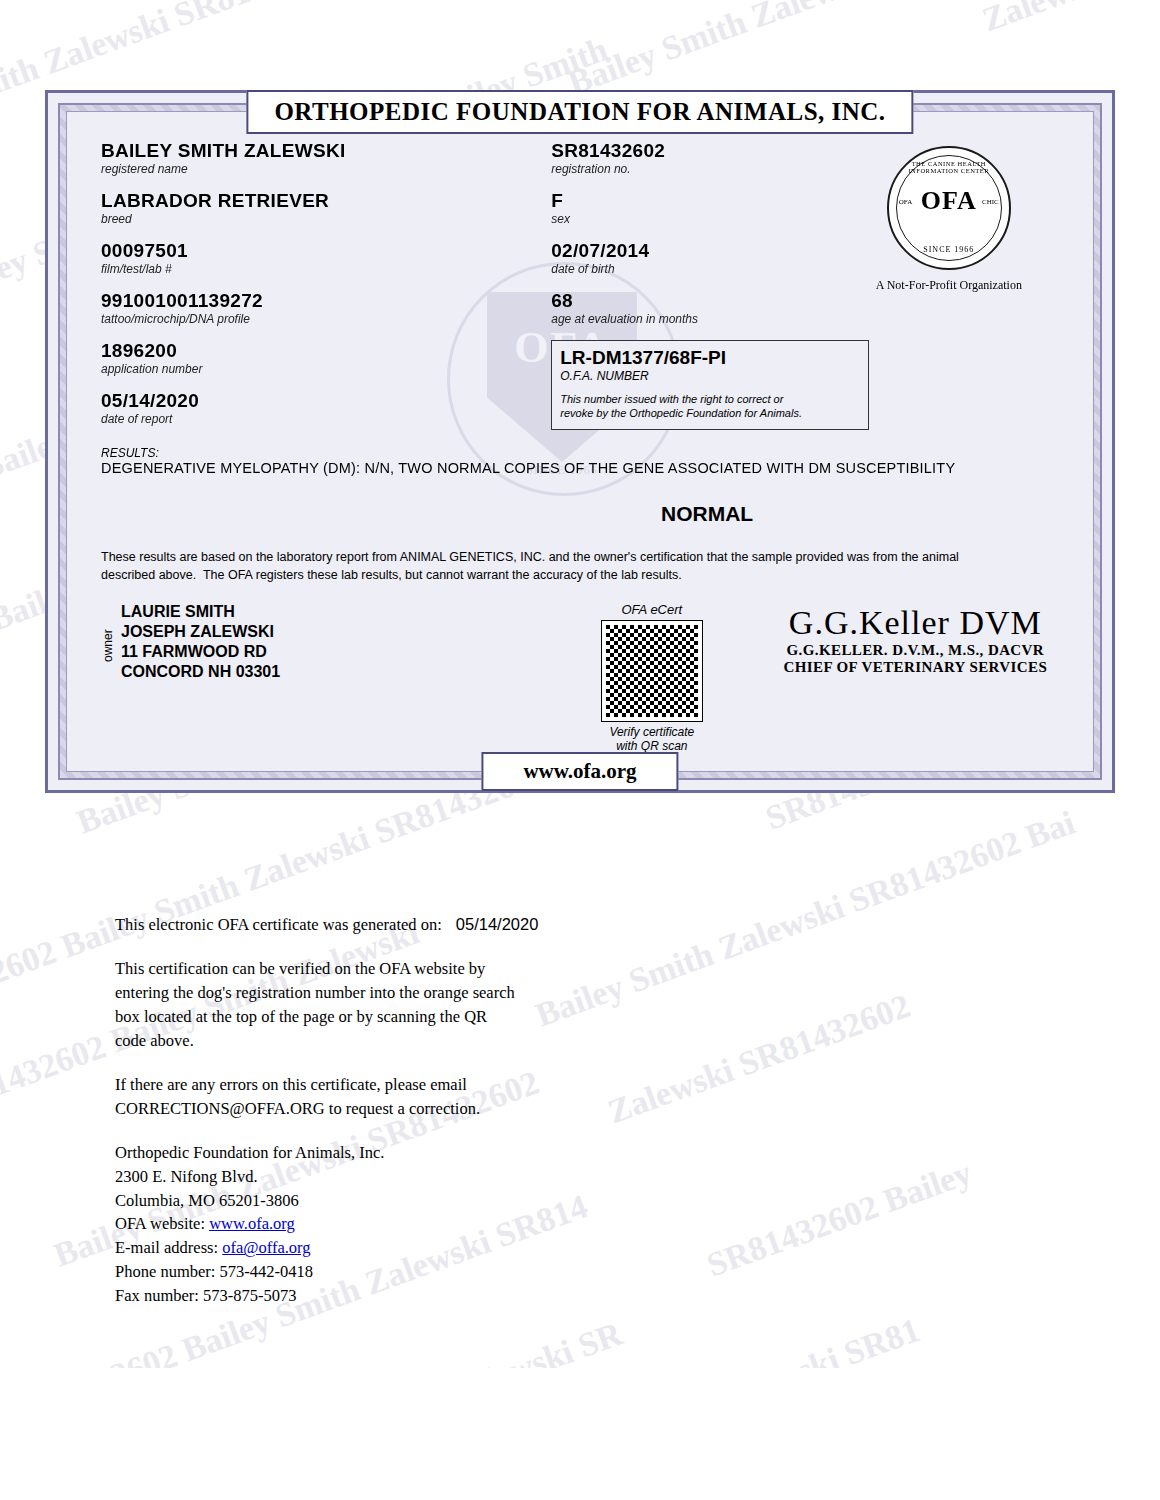Smith Zalewski SR81432602 Bailey
Bailey Smith Zalewski
Zalewski
Bailey Smith Zalewski SR81432602 Bailey Smith
Bailey Smith Zalewski
Bailey Smith Zalewski SR81432602 Bailey Smith
Zalewski SR81432602
02 Bailey Smith Zalewski SR81432602 Bailey S
Bailey Smith Zalewski
Bailey Smith Zalewski SR81432602 Bailey
SR81432602 Bai
432602 Bailey Smith Zalewski SR81432602
Bailey Smith Zalewski SR81432602 Bai
SR81432602 Bailey Smith Zalewski
Zalewski SR81432602
Bailey Smith Zalewski SR81432602
SR81432602 Bailey
ski SR81432602 Bailey Smith Zalewski SR814
Bailey Smith Zalewski SR81
alewski SR81432602 Bailey Smith Zalewski SR
Smith Zalewski SR
ORTHOPEDIC FOUNDATION FOR ANIMALS, INC.
OFA
SINCE 1966
BAILEY SMITH ZALEWSKI
registered name
LABRADOR RETRIEVER
breed
00097501
film/test/lab #
991001001139272
tattoo/microchip/DNA profile
1896200
application number
05/14/2020
date of report
SR81432602
registration no.
F
sex
02/07/2014
date of birth
68
age at evaluation in months
LR-DM1377/68F-PI
O.F.A. NUMBER
This number issued with the right to correct or
revoke by the Orthopedic Foundation for Animals.
THE CANINE HEALTH INFORMATION CENTER
OFA
CHIC
OFA
SINCE 1966
A Not-For-Profit Organization
RESULTS:
DEGENERATIVE MYELOPATHY (DM): N/N, TWO NORMAL COPIES OF THE GENE ASSOCIATED WITH DM SUSCEPTIBILITY
NORMAL
These results are based on the laboratory report from ANIMAL GENETICS, INC. and the owner's certification that the sample provided was from the animal described above. The OFA registers these lab results, but cannot warrant the accuracy of the lab results.
owner
LAURIE SMITH
JOSEPH ZALEWSKI
11 FARMWOOD RD
CONCORD NH 03301
OFA eCert
Verify certificate
with QR scan
G.G.Keller DVM
G.G.KELLER. D.V.M., M.S., DACVR
CHIEF OF VETERINARY SERVICES
www.ofa.org
This electronic OFA certificate was generated on:05/14/2020
This certification can be verified on the OFA website by
entering the dog's registration number into the orange search
box located at the top of the page or by scanning the QR
code above.
If there are any errors on this certificate, please email
CORRECTIONS@OFFA.ORG to request a correction.
Orthopedic Foundation for Animals, Inc.
2300 E. Nifong Blvd.
Columbia, MO 65201-3806
OFA website: www.ofa.org
E-mail address: ofa@offa.org
Phone number: 573-442-0418
Fax number: 573-875-5073